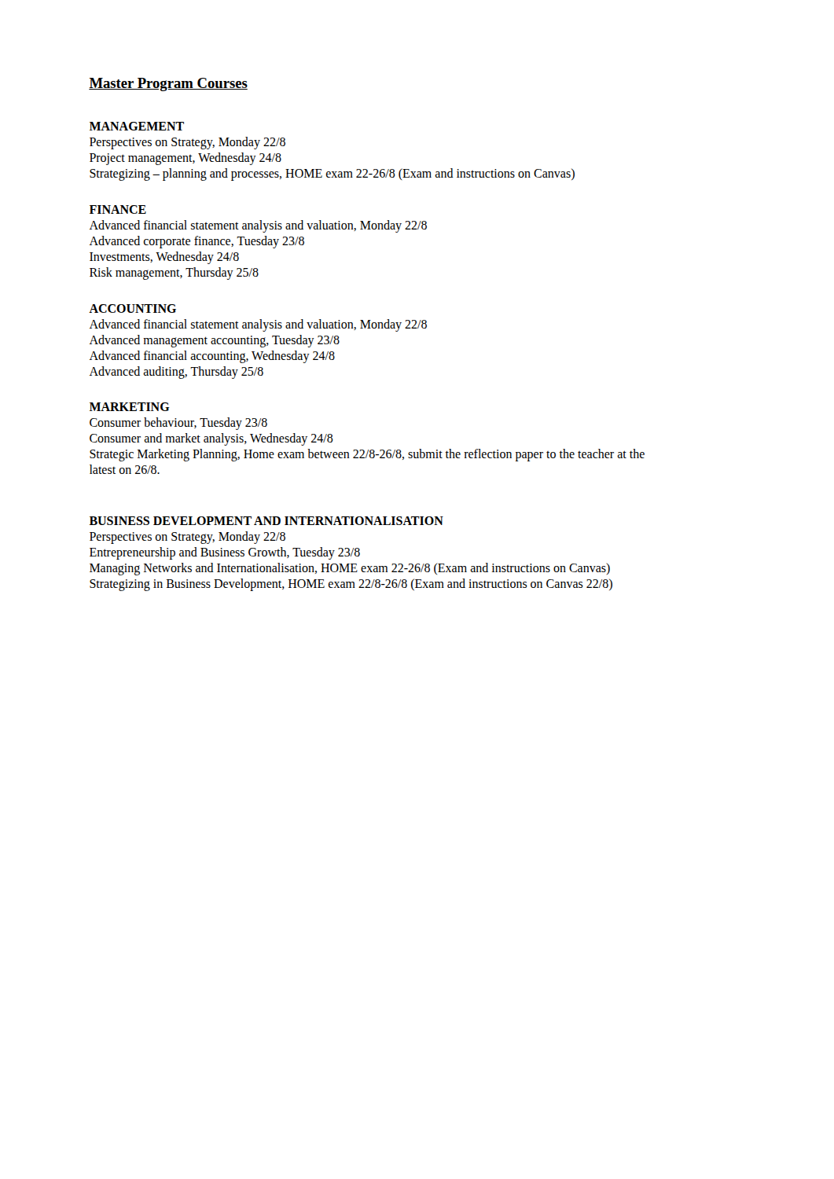Master Program Courses
Management
Perspectives on Strategy, Monday 22/8
Project management, Wednesday 24/8
Strategizing – planning and processes, HOME exam 22-26/8 (Exam and instructions on Canvas)
Finance
Advanced financial statement analysis and valuation, Monday 22/8
Advanced corporate finance, Tuesday 23/8
Investments, Wednesday 24/8
Risk management, Thursday 25/8
Accounting
Advanced financial statement analysis and valuation, Monday 22/8
Advanced management accounting, Tuesday 23/8
Advanced financial accounting, Wednesday 24/8
Advanced auditing, Thursday 25/8
Marketing
Consumer behaviour, Tuesday 23/8
Consumer and market analysis, Wednesday 24/8
Strategic Marketing Planning, Home exam between 22/8-26/8, submit the reflection paper to the teacher at the latest on 26/8.
Business Development and Internationalisation
Perspectives on Strategy, Monday 22/8
Entrepreneurship and Business Growth, Tuesday 23/8
Managing Networks and Internationalisation, HOME exam 22-26/8 (Exam and instructions on Canvas)
Strategizing in Business Development, HOME exam 22/8-26/8 (Exam and instructions on Canvas 22/8)